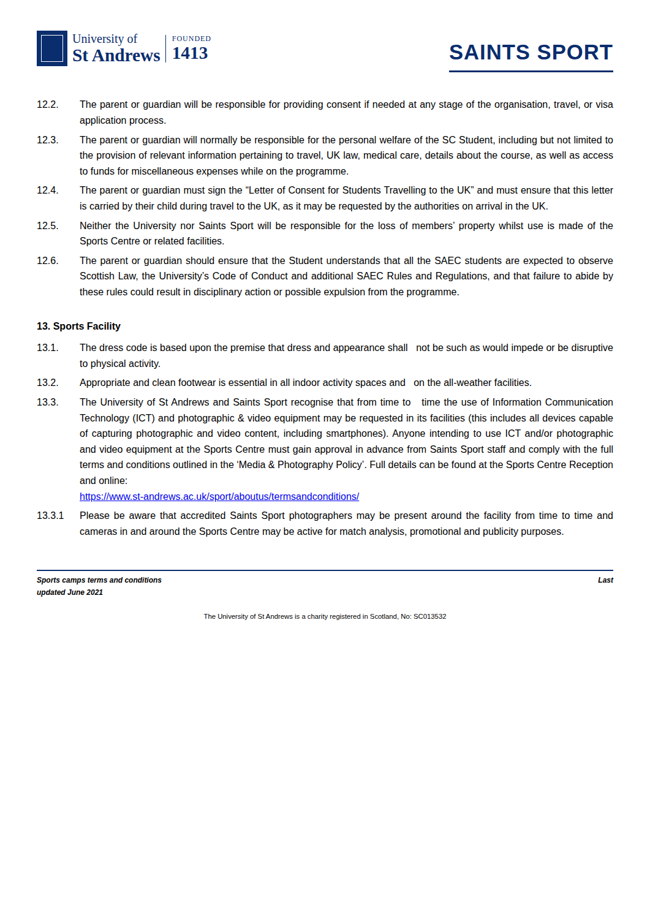University of
St Andrews
FOUNDED
1413
SAINTS SPORT
12.2. The parent or guardian will be responsible for providing consent if needed at any stage of the organisation, travel, or visa application process.
12.3. The parent or guardian will normally be responsible for the personal welfare of the SC Student, including but not limited to the provision of relevant information pertaining to travel, UK law, medical care, details about the course, as well as access to funds for miscellaneous expenses while on the programme.
12.4. The parent or guardian must sign the “Letter of Consent for Students Travelling to the UK” and must ensure that this letter is carried by their child during travel to the UK, as it may be requested by the authorities on arrival in the UK.
12.5. Neither the University nor Saints Sport will be responsible for the loss of members’ property whilst use is made of the Sports Centre or related facilities.
12.6. The parent or guardian should ensure that the Student understands that all the SAEC students are expected to observe Scottish Law, the University’s Code of Conduct and additional SAEC Rules and Regulations, and that failure to abide by these rules could result in disciplinary action or possible expulsion from the programme.
13. Sports Facility
13.1. The dress code is based upon the premise that dress and appearance shall not be such as would impede or be disruptive to physical activity.
13.2. Appropriate and clean footwear is essential in all indoor activity spaces and on the all-weather facilities.
13.3. The University of St Andrews and Saints Sport recognise that from time to time the use of Information Communication Technology (ICT) and photographic & video equipment may be requested in its facilities (this includes all devices capable of capturing photographic and video content, including smartphones). Anyone intending to use ICT and/or photographic and video equipment at the Sports Centre must gain approval in advance from Saints Sport staff and comply with the full terms and conditions outlined in the ‘Media & Photography Policy’. Full details can be found at the Sports Centre Reception and online:
https://www.st-andrews.ac.uk/sport/aboutus/termsandconditions/
13.3.1 Please be aware that accredited Saints Sport photographers may be present around the facility from time to time and cameras in and around the Sports Centre may be active for match analysis, promotional and publicity purposes.
Sports camps terms and conditions Last
updated June 2021
The University of St Andrews is a charity registered in Scotland, No: SC013532